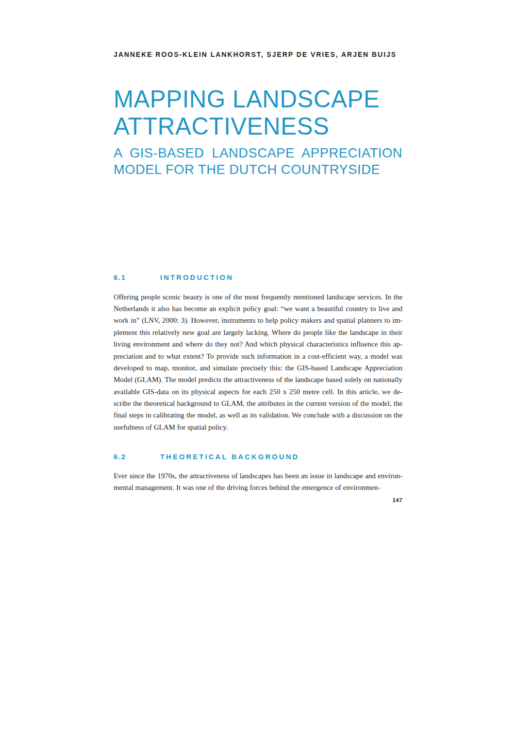JANNEKE ROOS-KLEIN LANKHORST, SJERP DE VRIES, ARJEN BUIJS
Mapping Landscape Attractiveness
A GIS-based landscape appreciation model for the Dutch countryside
6.1 Introduction
Offering people scenic beauty is one of the most frequently mentioned landscape services. In the Netherlands it also has become an explicit policy goal: “we want a beautiful country to live and work in” (LNV, 2000: 3). However, instruments to help policy makers and spatial planners to implement this relatively new goal are largely lacking. Where do people like the landscape in their living environment and where do they not? And which physical characteristics influence this appreciation and to what extent? To provide such information in a cost-efficient way, a model was developed to map, monitor, and simulate precisely this: the GIS-based Landscape Appreciation Model (GLAM). The model predicts the attractiveness of the landscape based solely on nationally available GIS-data on its physical aspects for each 250 x 250 metre cell. In this article, we describe the theoretical background to GLAM, the attributes in the current version of the model, the final steps in calibrating the model, as well as its validation. We conclude with a discussion on the usefulness of GLAM for spatial policy.
6.2 Theoretical background
Ever since the 1970s, the attractiveness of landscapes has been an issue in landscape and environmental management. It was one of the driving forces behind the emergence of environmen-
147